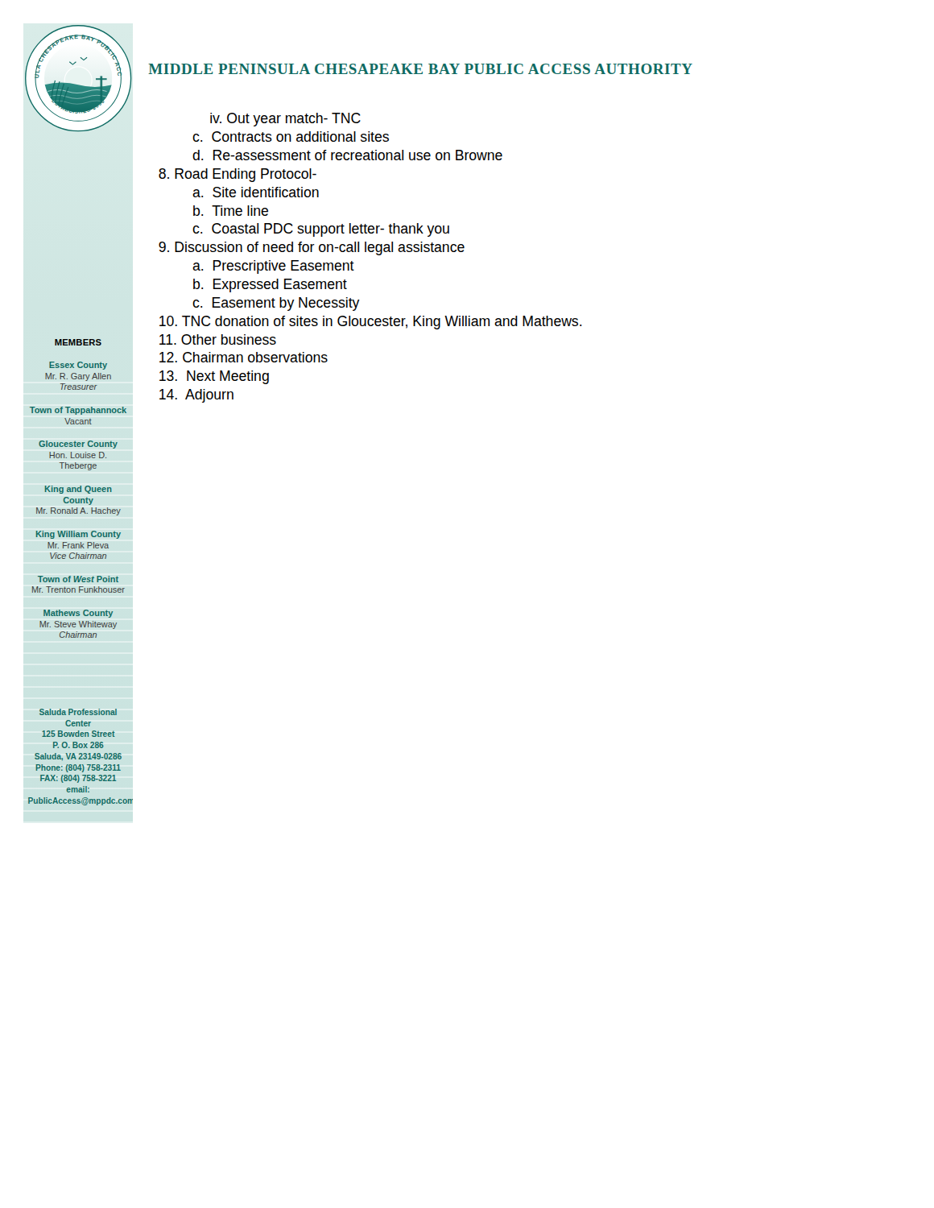MEMBERS
Essex County Mr. R. Gary Allen Treasurer
Town of Tappahannock Vacant
Gloucester County Hon. Louise D. Theberge
King and Queen County Mr. Ronald A. Hachey
King William County Mr. Frank Pleva Vice Chairman
Town of West Point Mr. Trenton Funkhouser
Mathews County Mr. Steve Whiteway Chairman
Saluda Professional Center
125 Bowden Street
P. O. Box 286
Saluda, VA 23149-0286
Phone: (804) 758-2311
FAX: (804) 758-3221
email:
PublicAccess@mppdc.com
MIDDLE PENINSULA CHESAPEAKE BAY PUBLIC ACCESS AUTHORITY ESTABLISHED 2003
MIDDLE PENINSULA CHESAPEAKE BAY PUBLIC ACCESS AUTHORITY
iv. Out year match- TNC
c. Contracts on additional sites
d. Re-assessment of recreational use on Browne
8. Road Ending Protocol-
a. Site identification
b. Time line
c. Coastal PDC support letter- thank you
9. Discussion of need for on-call legal assistance
a. Prescriptive Easement
b. Expressed Easement
c. Easement by Necessity
10. TNC donation of sites in Gloucester, King William and Mathews.
11. Other business
12. Chairman observations
13. Next Meeting
14. Adjourn